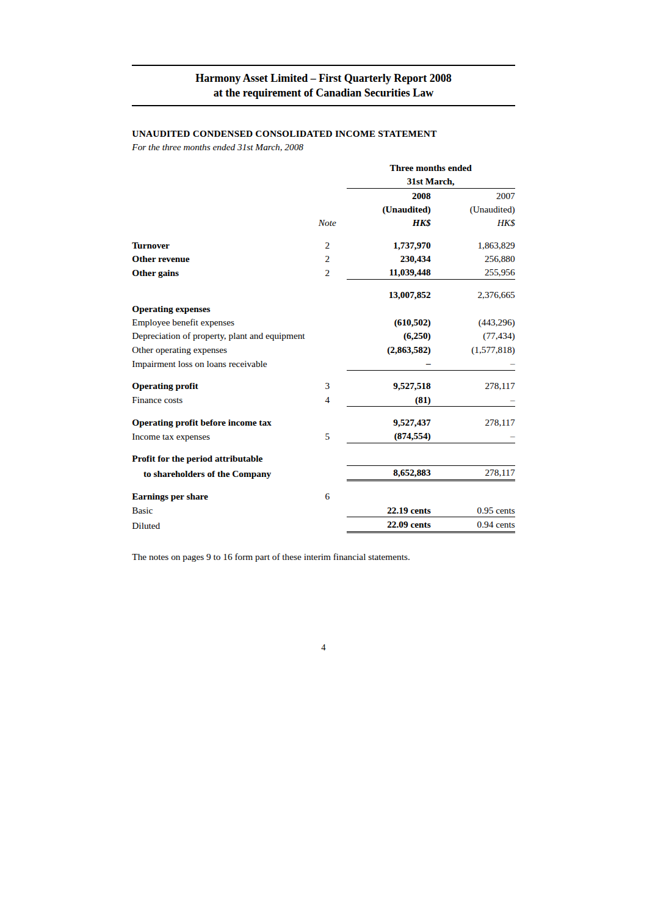Harmony Asset Limited – First Quarterly Report 2008
at the requirement of Canadian Securities Law
UNAUDITED CONDENSED CONSOLIDATED INCOME STATEMENT
For the three months ended 31st March, 2008
| | | Three months ended |
| | | 31st March, |
| | | 2008 | 2007 |
| | | ( Unaudited ) | (Unaudited) |
| | Note | HK$ | HK$ |
| Turnover | 2 | 1,737,970 | 1,863,829 |
| Other revenue | 2 | 230,434 | 256,880 |
| Other gains | 2 | 11,039,448 | 255,956 |
| | | 13,007,852 | 2,376,665 |
| Operating expenses | | | |
| Employee benefit expenses | | (610,502) | (443,296) |
| Depreciation of property, plant and equipment | | (6,250) | (77,434) |
| Other operating expenses | | (2,863,582) | (1,577,818) |
| Impairment loss on loans receivable | | – | – |
| Operating profit | 3 | 9,527,518 | 278,117 |
| Finance costs | 4 | (81) | – |
| Operating profit before income tax | | 9,527,437 | 278,117 |
| Income tax expenses | 5 | (874,554) | – |
| Profit for the period attributable | | | |
| to shareholders of the Company | | 8,652,883 | 278,117 |
| Earnings per share | 6 | | |
| Basic | | 22.19 cents | 0.95 cents |
| Diluted | | 22.09 cents | 0.94 cents |
The notes on pages 9 to 16 form part of these interim financial statements.
4